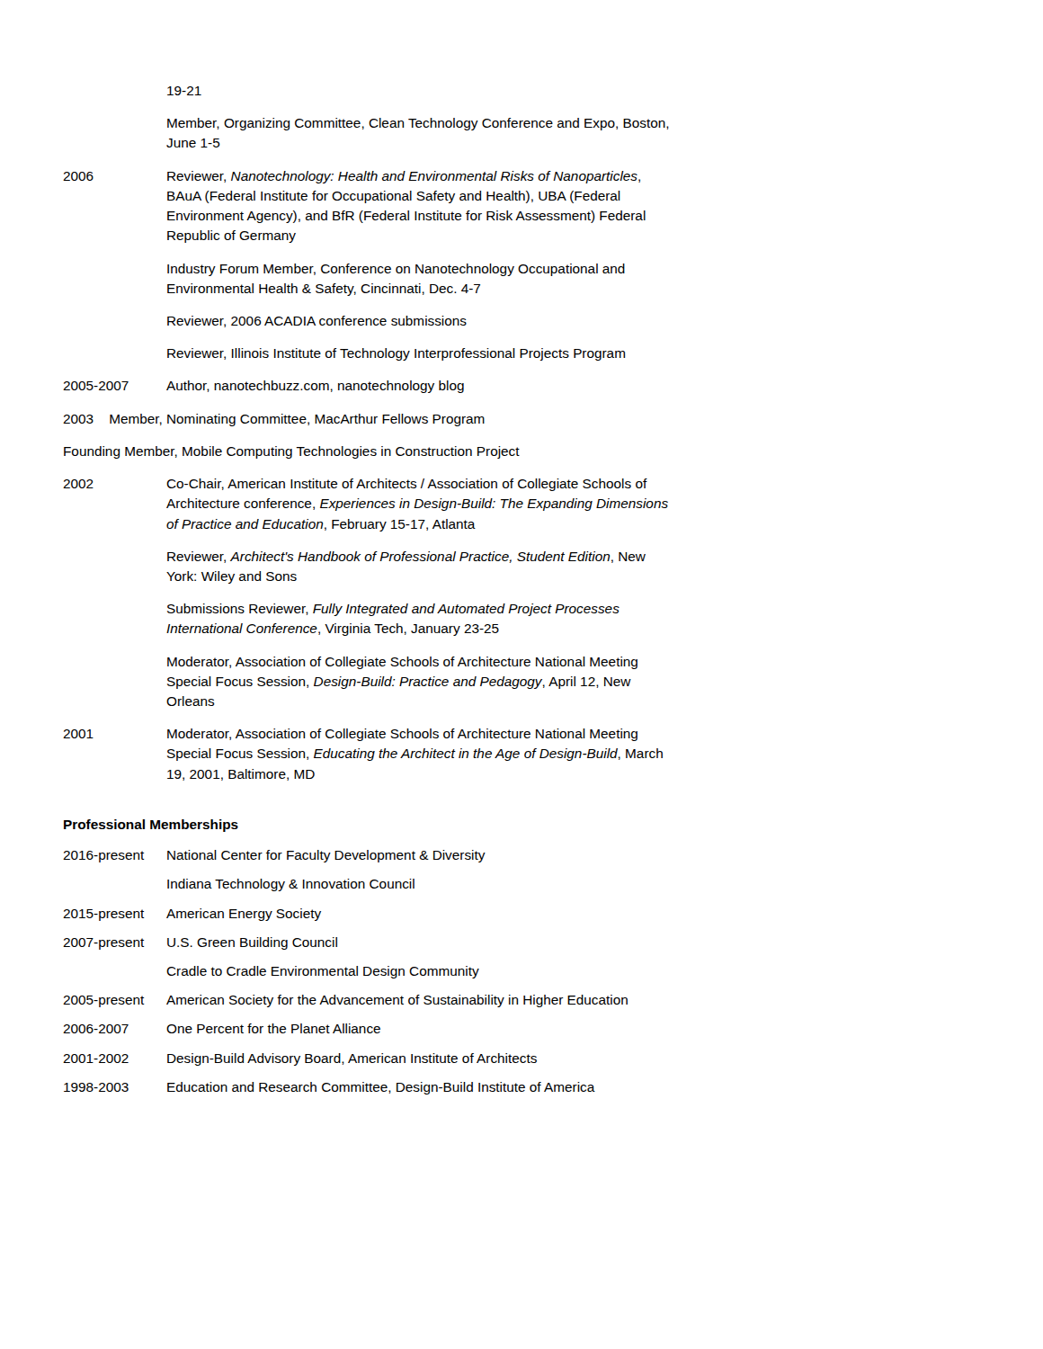19-21
Member, Organizing Committee, Clean Technology Conference and Expo, Boston, June 1-5
2006
Reviewer, Nanotechnology: Health and Environmental Risks of Nanoparticles, BAuA (Federal Institute for Occupational Safety and Health), UBA (Federal Environment Agency), and BfR (Federal Institute for Risk Assessment) Federal Republic of Germany
Industry Forum Member, Conference on Nanotechnology Occupational and Environmental Health & Safety, Cincinnati, Dec. 4-7
Reviewer, 2006 ACADIA conference submissions
Reviewer, Illinois Institute of Technology Interprofessional Projects Program
2005-2007
Author, nanotechbuzz.com, nanotechnology blog
2003 Member, Nominating Committee, MacArthur Fellows Program
Founding Member, Mobile Computing Technologies in Construction Project
2002
Co-Chair, American Institute of Architects / Association of Collegiate Schools of Architecture conference, Experiences in Design-Build: The Expanding Dimensions of Practice and Education, February 15-17, Atlanta
Reviewer, Architect's Handbook of Professional Practice, Student Edition, New York: Wiley and Sons
Submissions Reviewer, Fully Integrated and Automated Project Processes International Conference, Virginia Tech, January 23-25
Moderator, Association of Collegiate Schools of Architecture National Meeting Special Focus Session, Design-Build: Practice and Pedagogy, April 12, New Orleans
2001
Moderator, Association of Collegiate Schools of Architecture National Meeting Special Focus Session, Educating the Architect in the Age of Design-Build, March 19, 2001, Baltimore, MD
Professional Memberships
2016-present
National Center for Faculty Development & Diversity
Indiana Technology & Innovation Council
2015-present
American Energy Society
2007-present
U.S. Green Building Council
Cradle to Cradle Environmental Design Community
2005-present
American Society for the Advancement of Sustainability in Higher Education
2006-2007
One Percent for the Planet Alliance
2001-2002
Design-Build Advisory Board, American Institute of Architects
1998-2003
Education and Research Committee, Design-Build Institute of America